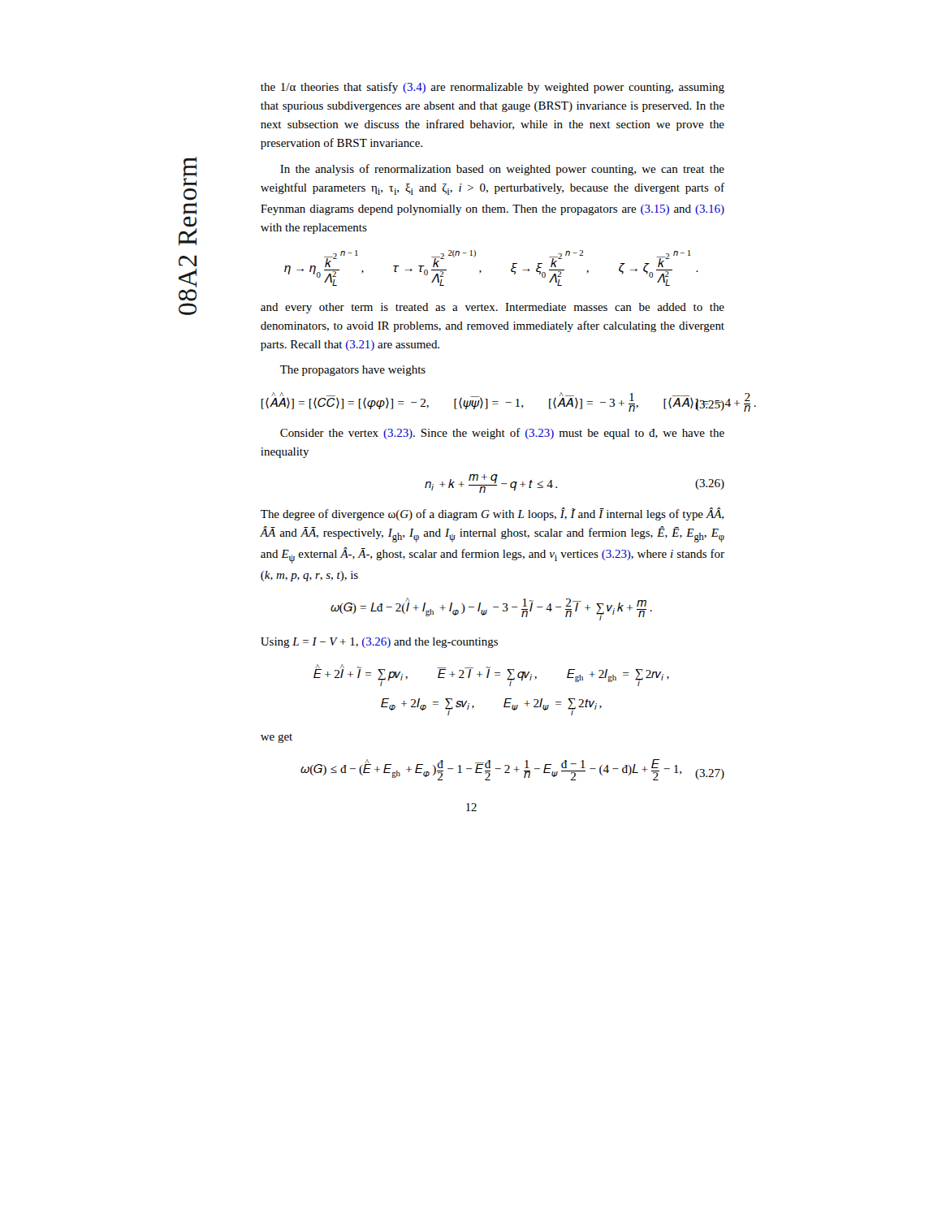08A2 Renorm
the 1/α theories that satisfy (3.4) are renormalizable by weighted power counting, assuming that spurious subdivergences are absent and that gauge (BRST) invariance is preserved. In the next subsection we discuss the infrared behavior, while in the next section we prove the preservation of BRST invariance.
In the analysis of renormalization based on weighted power counting, we can treat the weightful parameters ηi, τi, ξi and ζi, i > 0, perturbatively, because the divergent parts of Feynman diagrams depend polynomially on them. Then the propagators are (3.15) and (3.16) with the replacements
η→η0 k―2 ΛL2 n−1 , τ→τ0 k―2 ΛL2 2(n−1) , ξ→ξ0 k―2 ΛL2 n−2 , ζ→ζ0 k―2 ΛL2 n−1 .
and every other term is treated as a vertex. Intermediate masses can be added to the denominators, to avoid IR problems, and removed immediately after calculating the divergent parts. Recall that (3.21) are assumed.
The propagators have weights
[⟨A^A^⟩] = [⟨CC―⟩] = [⟨φφ⟩] =−2, [⟨ψψ―⟩] =−1, [⟨A^A―⟩] =−3+1n, [⟨A―A―⟩] =−4+2n. (3.25)
Consider the vertex (3.23). Since the weight of (3.23) must be equal to đ, we have the inequality
ni+k+ m+qn −q+t≤4. (3.26)
The degree of divergence ω(G) of a diagram G with L loops, Î, Ĩ and Ī internal legs of type ÂÂ, ÂĀ and ĀĀ, respectively, Igh, Iφ and Iψ internal ghost, scalar and fermion legs, Ê, Ē, Egh, Eφ and Eψ external Â-, Ā-, ghost, scalar and fermion legs, and vi vertices (3.23), where i stands for (k, m, p, q, r, s, t), is
ω(G)= Lđ−2 (I^+Igh+Iφ) −Iψ − 3−1n I~ − 4−2n I― + ∑i vi k+mn .
Using L = I − V + 1, (3.26) and the leg-countings
E^+2I^+I~ =∑ipvi, E―+2I―+I~ =∑iqvi, Egh+2Igh =∑i2rvi,
Eφ+2Iφ =∑isvi, Eψ+2Iψ =∑i2tvi,
we get
ω(G)≤đ − (E^+Egh+Eφ) đ2−1 − E― đ2−2+1n − Eψ đ−12 − (4−đ) L+E2−1 , (3.27)
12